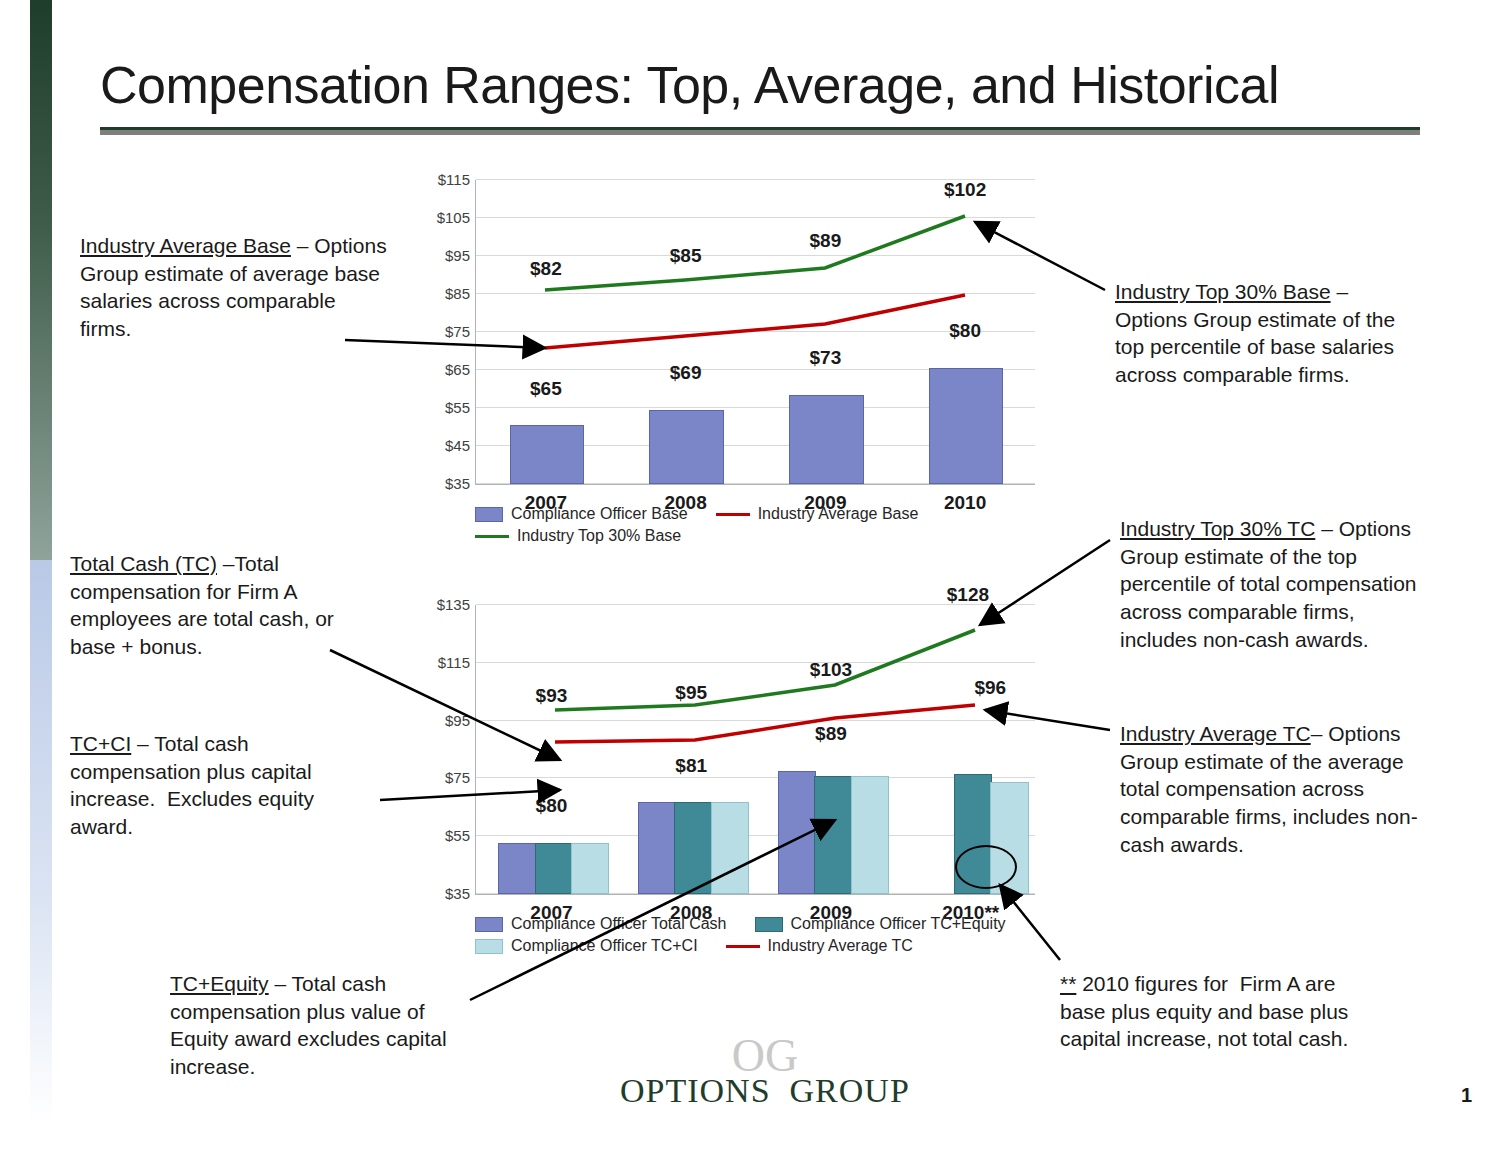Compensation Ranges: Top, Average, and Historical
Industry Average Base – Options Group estimate of average base salaries across comparable firms.
Industry Top 30% Base – Options Group estimate of the top percentile of base salaries across comparable firms.
Total Cash (TC) –Total compensation for Firm A employees are total cash, or base + bonus.
TC+CI – Total cash compensation plus capital increase. Excludes equity award.
Industry Top 30% TC – Options Group estimate of the top percentile of total compensation across comparable firms, includes non-cash awards.
Industry Average TC– Options Group estimate of the average total compensation across comparable firms, includes non-cash awards.
TC+Equity – Total cash compensation plus value of Equity award excludes capital increase.
** 2010 figures for Firm A are base plus equity and base plus capital increase, not total cash.
$115
$105
$95
$85
$75
$65
$55
$45
$35
$65 $69 $73 $80 $82 $85 $89 $102 2007 2008 2009 2010
Compliance Officer Base
Industry Average Base
Industry Top 30% Base
$135
$115
$95
$75
$55
$35
$80 $81 $89 $93 $95 $103 $128 $96 2007 2008 2009 2010**
Compliance Officer Total Cash
Compliance Officer TC+Equity
Compliance Officer TC+CI
Industry Average TC
OG
OPTIONS GROUP
1